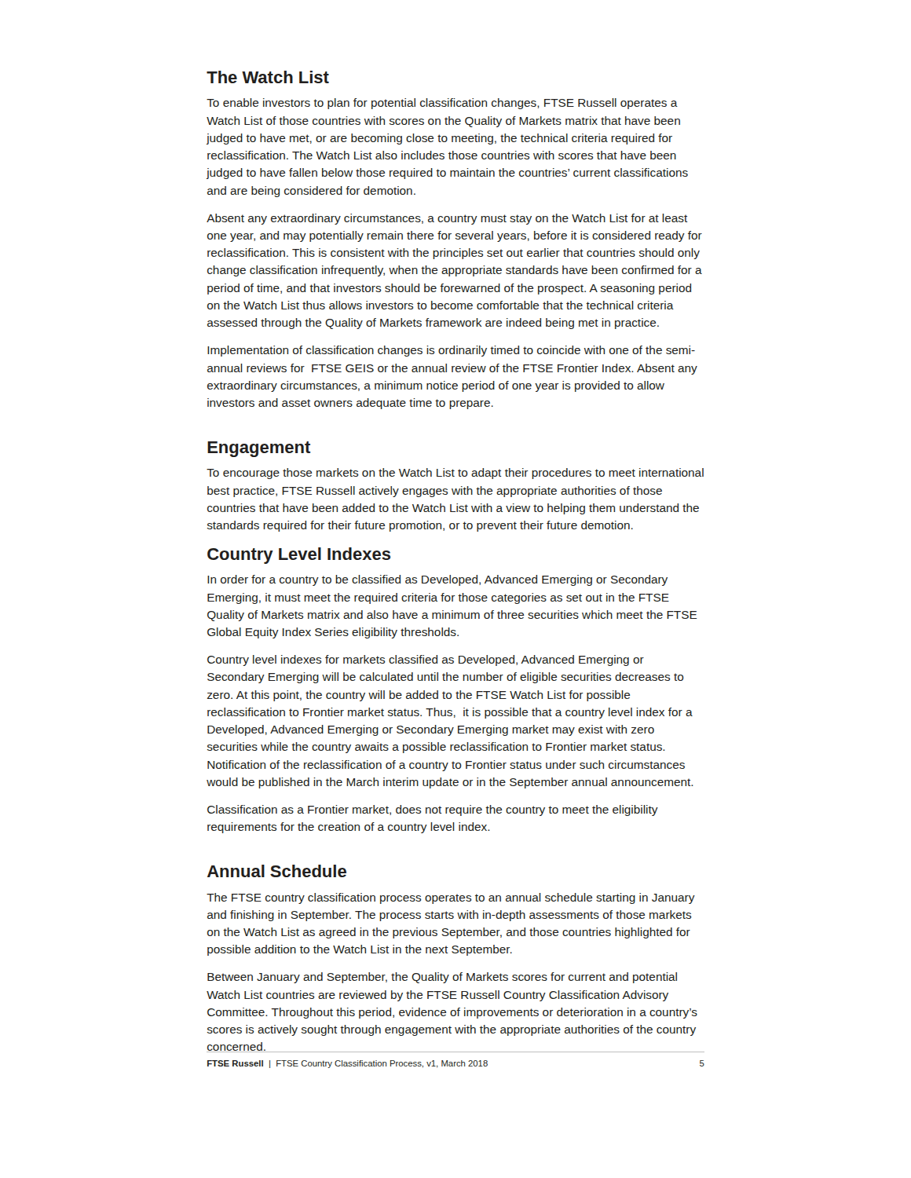The Watch List
To enable investors to plan for potential classification changes, FTSE Russell operates a Watch List of those countries with scores on the Quality of Markets matrix that have been judged to have met, or are becoming close to meeting, the technical criteria required for reclassification. The Watch List also includes those countries with scores that have been judged to have fallen below those required to maintain the countries’ current classifications and are being considered for demotion.
Absent any extraordinary circumstances, a country must stay on the Watch List for at least one year, and may potentially remain there for several years, before it is considered ready for reclassification. This is consistent with the principles set out earlier that countries should only change classification infrequently, when the appropriate standards have been confirmed for a period of time, and that investors should be forewarned of the prospect. A seasoning period on the Watch List thus allows investors to become comfortable that the technical criteria assessed through the Quality of Markets framework are indeed being met in practice.
Implementation of classification changes is ordinarily timed to coincide with one of the semi-annual reviews for FTSE GEIS or the annual review of the FTSE Frontier Index. Absent any extraordinary circumstances, a minimum notice period of one year is provided to allow investors and asset owners adequate time to prepare.
Engagement
To encourage those markets on the Watch List to adapt their procedures to meet international best practice, FTSE Russell actively engages with the appropriate authorities of those countries that have been added to the Watch List with a view to helping them understand the standards required for their future promotion, or to prevent their future demotion.
Country Level Indexes
In order for a country to be classified as Developed, Advanced Emerging or Secondary Emerging, it must meet the required criteria for those categories as set out in the FTSE Quality of Markets matrix and also have a minimum of three securities which meet the FTSE Global Equity Index Series eligibility thresholds.
Country level indexes for markets classified as Developed, Advanced Emerging or Secondary Emerging will be calculated until the number of eligible securities decreases to zero. At this point, the country will be added to the FTSE Watch List for possible reclassification to Frontier market status. Thus, it is possible that a country level index for a Developed, Advanced Emerging or Secondary Emerging market may exist with zero securities while the country awaits a possible reclassification to Frontier market status. Notification of the reclassification of a country to Frontier status under such circumstances would be published in the March interim update or in the September annual announcement.
Classification as a Frontier market, does not require the country to meet the eligibility requirements for the creation of a country level index.
Annual Schedule
The FTSE country classification process operates to an annual schedule starting in January and finishing in September. The process starts with in-depth assessments of those markets on the Watch List as agreed in the previous September, and those countries highlighted for possible addition to the Watch List in the next September.
Between January and September, the Quality of Markets scores for current and potential Watch List countries are reviewed by the FTSE Russell Country Classification Advisory Committee. Throughout this period, evidence of improvements or deterioration in a country’s scores is actively sought through engagement with the appropriate authorities of the country concerned.
FTSE Russell | FTSE Country Classification Process, v1, March 2018
5